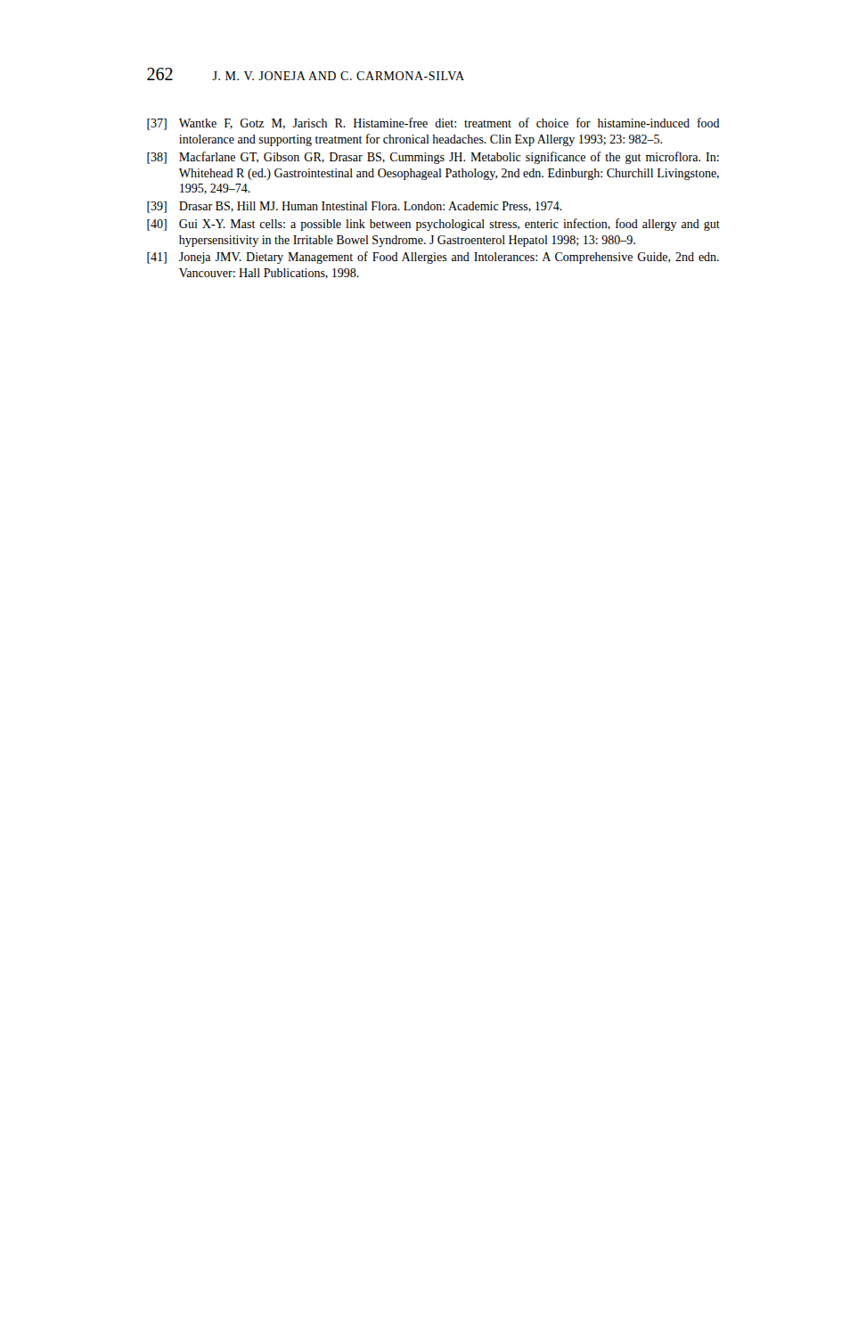262 J. M. V. JONEJA AND C. CARMONA-SILVA
[37] Wantke F, Gotz M, Jarisch R. Histamine-free diet: treatment of choice for histamine-induced food intolerance and supporting treatment for chronical headaches. Clin Exp Allergy 1993; 23: 982–5.
[38] Macfarlane GT, Gibson GR, Drasar BS, Cummings JH. Metabolic significance of the gut microflora. In: Whitehead R (ed.) Gastrointestinal and Oesophageal Pathology, 2nd edn. Edinburgh: Churchill Livingstone, 1995, 249–74.
[39] Drasar BS, Hill MJ. Human Intestinal Flora. London: Academic Press, 1974.
[40] Gui X-Y. Mast cells: a possible link between psychological stress, enteric infection, food allergy and gut hypersensitivity in the Irritable Bowel Syndrome. J Gastroenterol Hepatol 1998; 13: 980–9.
[41] Joneja JMV. Dietary Management of Food Allergies and Intolerances: A Comprehensive Guide, 2nd edn. Vancouver: Hall Publications, 1998.